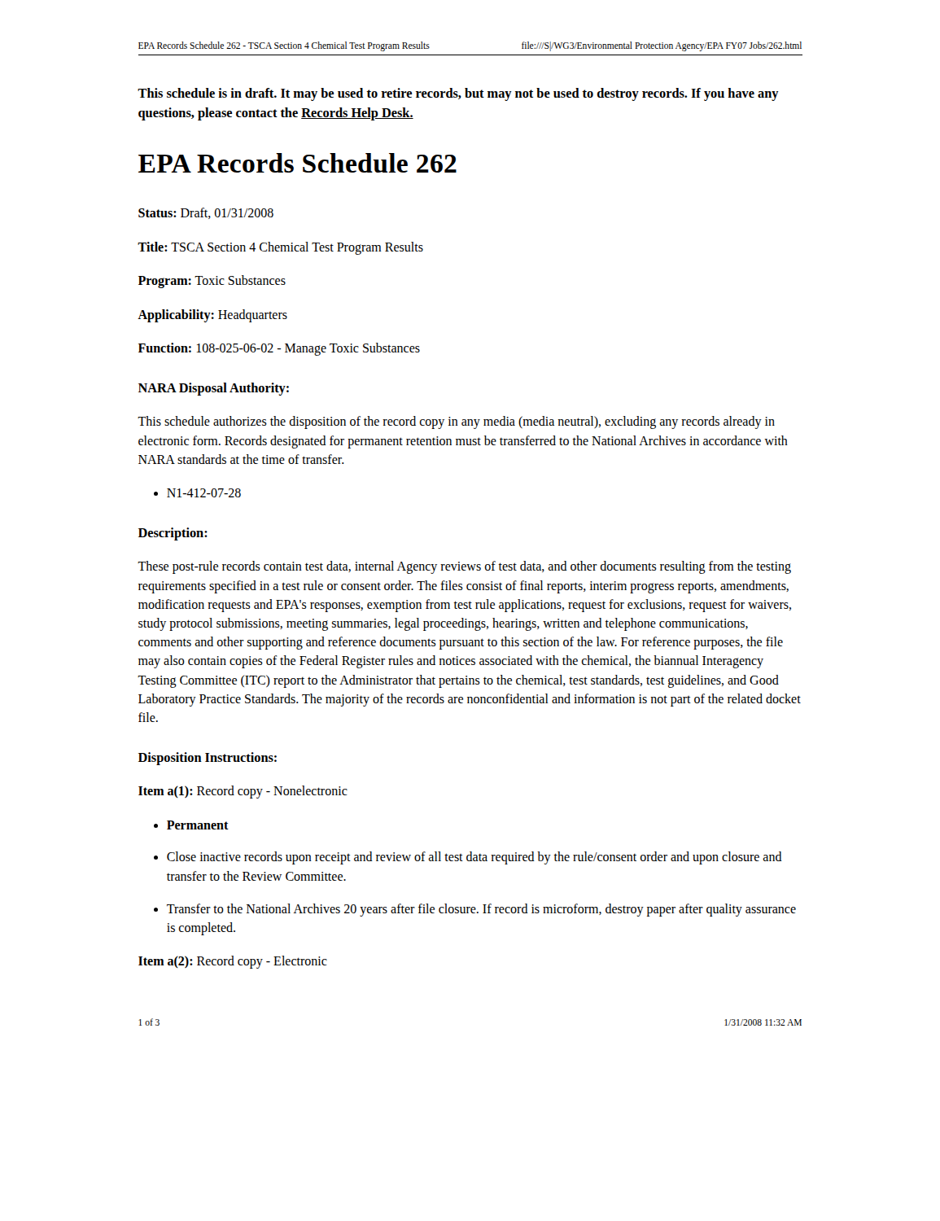EPA Records Schedule 262 - TSCA Section 4 Chemical Test Program Results
file:///S|/WG3/Environmental Protection Agency/EPA FY07 Jobs/262.html
This schedule is in draft. It may be used to retire records, but may not be used to destroy records. If you have any questions, please contact the Records Help Desk.
EPA Records Schedule 262
Status: Draft, 01/31/2008
Title: TSCA Section 4 Chemical Test Program Results
Program: Toxic Substances
Applicability: Headquarters
Function: 108-025-06-02 - Manage Toxic Substances
NARA Disposal Authority:
This schedule authorizes the disposition of the record copy in any media (media neutral), excluding any records already in electronic form. Records designated for permanent retention must be transferred to the National Archives in accordance with NARA standards at the time of transfer.
N1-412-07-28
Description:
These post-rule records contain test data, internal Agency reviews of test data, and other documents resulting from the testing requirements specified in a test rule or consent order. The files consist of final reports, interim progress reports, amendments, modification requests and EPA's responses, exemption from test rule applications, request for exclusions, request for waivers, study protocol submissions, meeting summaries, legal proceedings, hearings, written and telephone communications, comments and other supporting and reference documents pursuant to this section of the law. For reference purposes, the file may also contain copies of the Federal Register rules and notices associated with the chemical, the biannual Interagency Testing Committee (ITC) report to the Administrator that pertains to the chemical, test standards, test guidelines, and Good Laboratory Practice Standards. The majority of the records are nonconfidential and information is not part of the related docket file.
Disposition Instructions:
Item a(1): Record copy - Nonelectronic
Permanent
Close inactive records upon receipt and review of all test data required by the rule/consent order and upon closure and transfer to the Review Committee.
Transfer to the National Archives 20 years after file closure. If record is microform, destroy paper after quality assurance is completed.
Item a(2): Record copy - Electronic
1 of 3
1/31/2008 11:32 AM